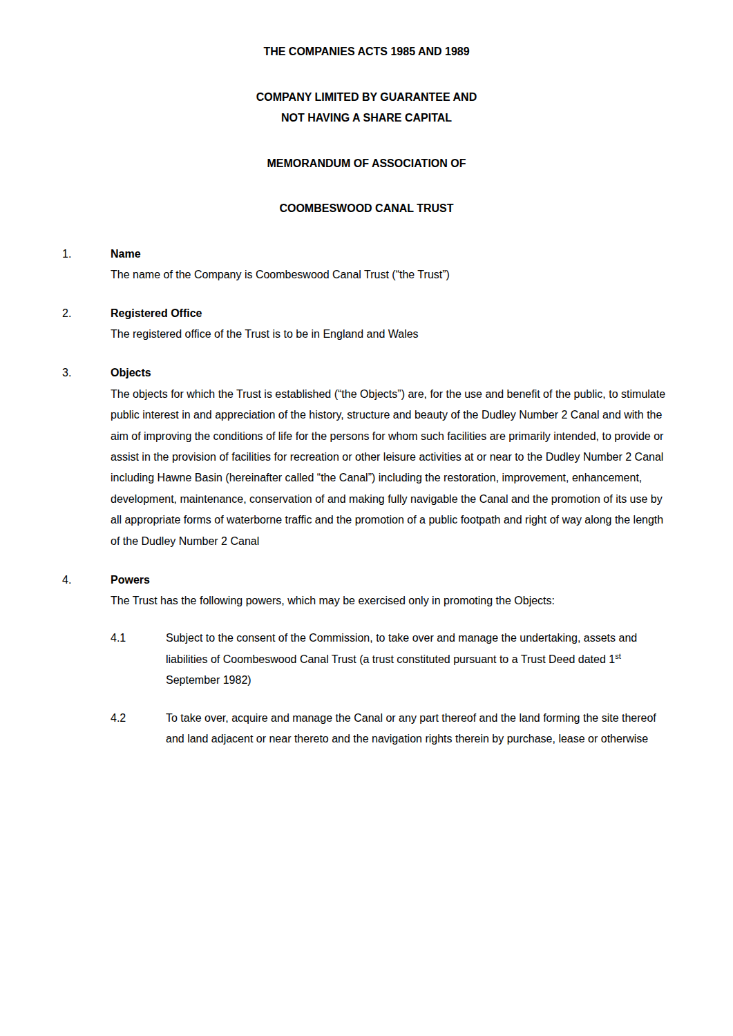THE COMPANIES ACTS 1985 AND 1989
COMPANY LIMITED BY GUARANTEE AND
NOT HAVING A SHARE CAPITAL
MEMORANDUM OF ASSOCIATION OF
COOMBESWOOD CANAL TRUST
1.
Name
The name of the Company is Coombeswood Canal Trust (“the Trust”)
2.
Registered Office
The registered office of the Trust is to be in England and Wales
3.
Objects
The objects for which the Trust is established (“the Objects”) are, for the use and benefit of the public, to stimulate public interest in and appreciation of the history, structure and beauty of the Dudley Number 2 Canal and with the aim of improving the conditions of life for the persons for whom such facilities are primarily intended, to provide or assist in the provision of facilities for recreation or other leisure activities at or near to the Dudley Number 2 Canal including Hawne Basin (hereinafter called “the Canal”) including the restoration, improvement, enhancement, development, maintenance, conservation of and making fully navigable the Canal and the promotion of its use by all appropriate forms of waterborne traffic and the promotion of a public footpath and right of way along the length of the Dudley Number 2 Canal
4.
Powers
The Trust has the following powers, which may be exercised only in promoting the Objects:
4.1
Subject to the consent of the Commission, to take over and manage the undertaking, assets and liabilities of Coombeswood Canal Trust (a trust constituted pursuant to a Trust Deed dated 1st September 1982)
4.2
To take over, acquire and manage the Canal or any part thereof and the land forming the site thereof and land adjacent or near thereto and the navigation rights therein by purchase, lease or otherwise